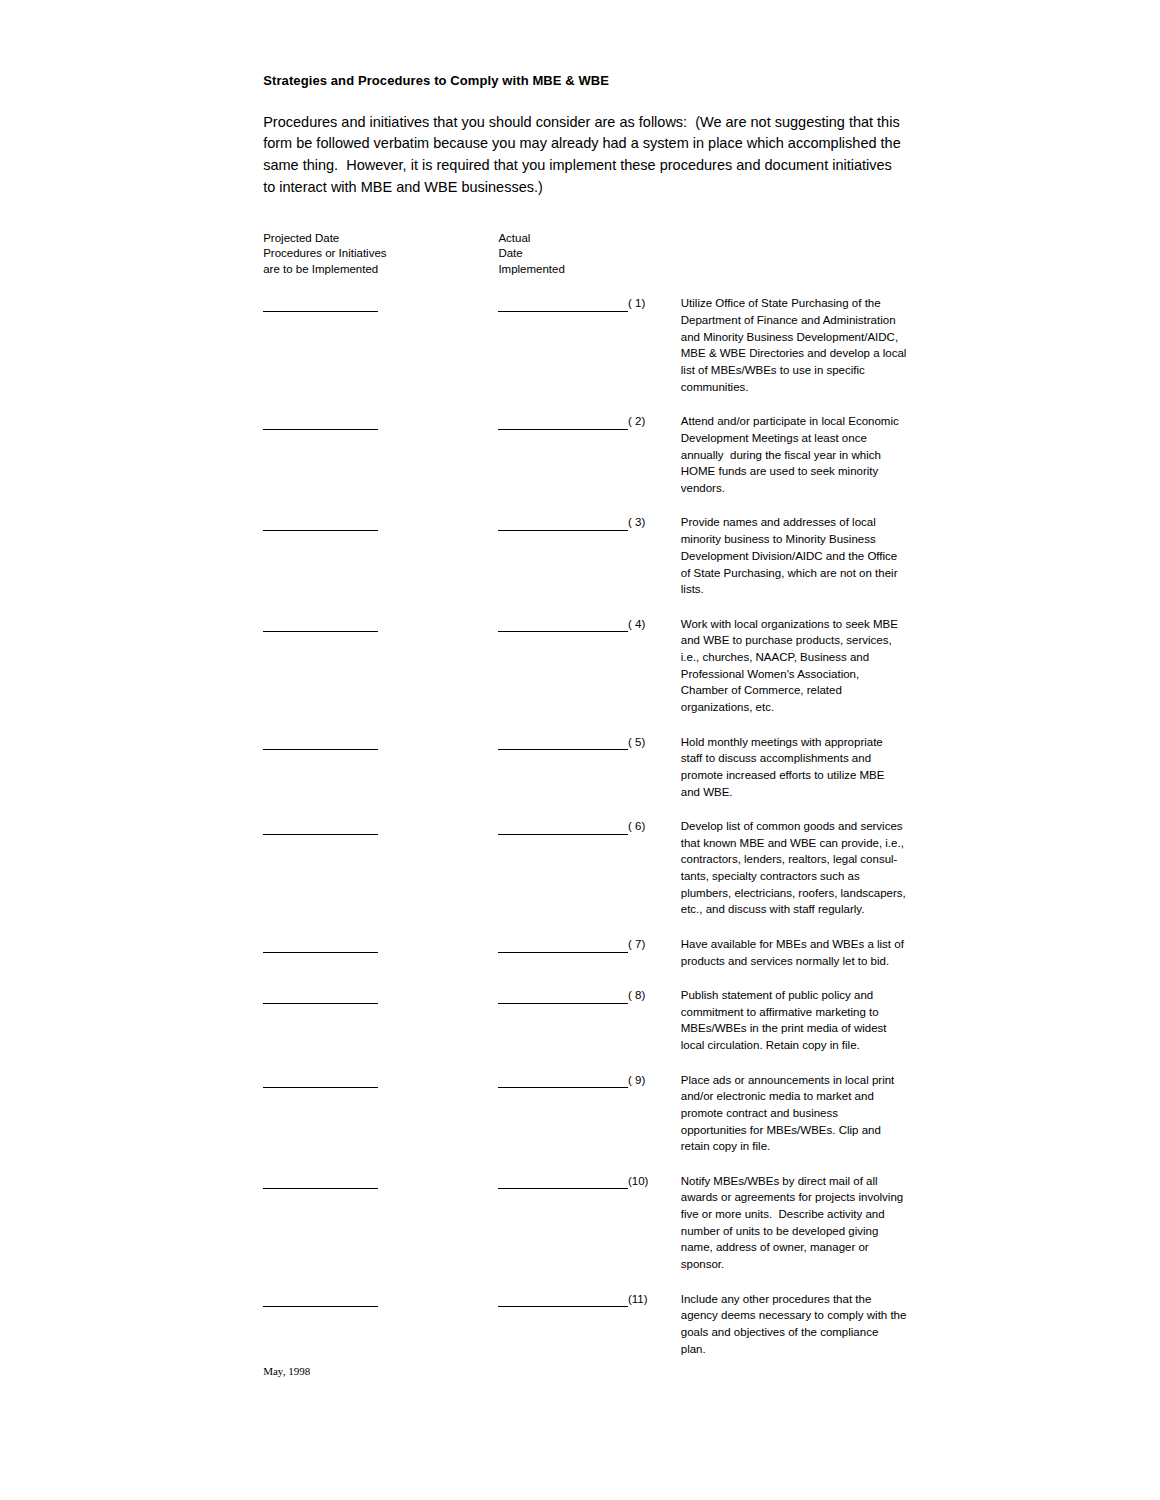Strategies and Procedures to Comply with MBE & WBE
Procedures and initiatives that you should consider are as follows: (We are not suggesting that this form be followed verbatim because you may already had a system in place which accomplished the same thing. However, it is required that you implement these procedures and document initiatives to interact with MBE and WBE businesses.)
| Projected Date Procedures or Initiatives are to be Implemented | Actual Date Implemented |
| | | | ( 1) | Utilize Office of State Purchasing of the Department of Finance and Administration and Minority Business Development/AIDC, MBE & WBE Directories and develop a local list of MBEs/WBEs to use in specific communities. |
| | | | ( 2) | Attend and/or participate in local Economic Development Meetings at least once annually during the fiscal year in which HOME funds are used to seek minority vendors. |
| | | | ( 3) | Provide names and addresses of local minority business to Minority Business Development Division/AIDC and the Office of State Purchasing, which are not on their lists. |
| | | | ( 4) | Work with local organizations to seek MBE and WBE to purchase products, services, i.e., churches, NAACP, Business and Professional Women's Association, Chamber of Commerce, related organizations, etc. |
| | | | ( 5) | Hold monthly meetings with appropriate staff to discuss accomplishments and promote increased efforts to utilize MBE and WBE. |
| | | | ( 6) | Develop list of common goods and services that known MBE and WBE can provide, i.e., contractors, lenders, realtors, legal consul- tants, specialty contractors such as plumbers, electricians, roofers, landscapers, etc., and discuss with staff regularly. |
| | | | ( 7) | Have available for MBEs and WBEs a list of products and services normally let to bid. |
| | | | ( 8) | Publish statement of public policy and commitment to affirmative marketing to MBEs/WBEs in the print media of widest local circulation. Retain copy in file. |
| | | | ( 9) | Place ads or announcements in local print and/or electronic media to market and promote contract and business opportunities for MBEs/WBEs. Clip and retain copy in file. |
| | | | (10) | Notify MBEs/WBEs by direct mail of all awards or agreements for projects involving five or more units. Describe activity and number of units to be developed giving name, address of owner, manager or sponsor. |
| | | | (11) | Include any other procedures that the agency deems necessary to comply with the goals and objectives of the compliance plan. |
May, 1998